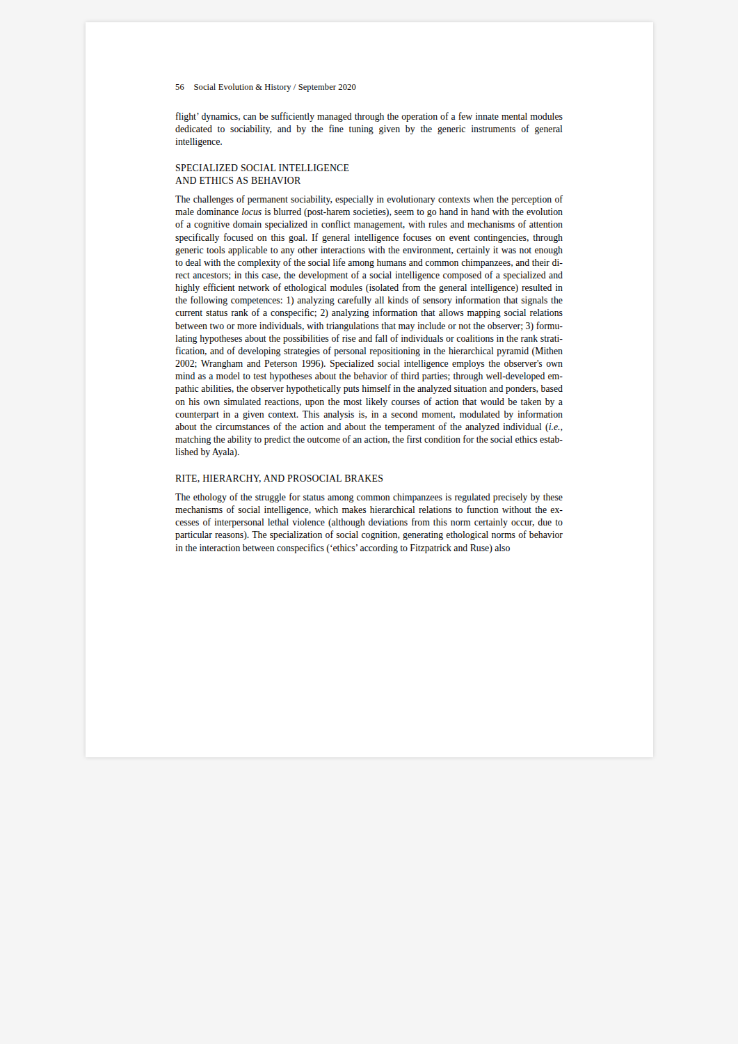56 Social Evolution & History / September 2020
flight’ dynamics, can be sufficiently managed through the operation of a few innate mental modules dedicated to sociability, and by the fine tuning given by the generic instruments of general intelligence.
Specialized Social Intelligence
and Ethics as Behavior
The challenges of permanent sociability, especially in evolutionary contexts when the perception of male dominance locus is blurred (post-harem societies), seem to go hand in hand with the evolution of a cognitive domain specialized in conflict management, with rules and mechanisms of attention specifically focused on this goal. If general intelligence focuses on event contingencies, through generic tools applicable to any other interactions with the environment, certainly it was not enough to deal with the complexity of the social life among humans and common chimpanzees, and their direct ancestors; in this case, the development of a social intelligence composed of a specialized and highly efficient network of ethological modules (isolated from the general intelligence) resulted in the following competences: 1) analyzing carefully all kinds of sensory information that signals the current status rank of a conspecific; 2) analyzing information that allows mapping social relations between two or more individuals, with triangulations that may include or not the observer; 3) formulating hypotheses about the possibilities of rise and fall of individuals or coalitions in the rank stratification, and of developing strategies of personal repositioning in the hierarchical pyramid (Mithen 2002; Wrangham and Peterson 1996). Specialized social intelligence employs the observer's own mind as a model to test hypotheses about the behavior of third parties; through well-developed empathic abilities, the observer hypothetically puts himself in the analyzed situation and ponders, based on his own simulated reactions, upon the most likely courses of action that would be taken by a counterpart in a given context. This analysis is, in a second moment, modulated by information about the circumstances of the action and about the temperament of the analyzed individual (i.e., matching the ability to predict the outcome of an action, the first condition for the social ethics established by Ayala).
Rite, Hierarchy, and Prosocial Brakes
The ethology of the struggle for status among common chimpanzees is regulated precisely by these mechanisms of social intelligence, which makes hierarchical relations to function without the excesses of interpersonal lethal violence (although deviations from this norm certainly occur, due to particular reasons). The specialization of social cognition, generating ethological norms of behavior in the interaction between conspecifics (‘ethics’ according to Fitzpatrick and Ruse) also